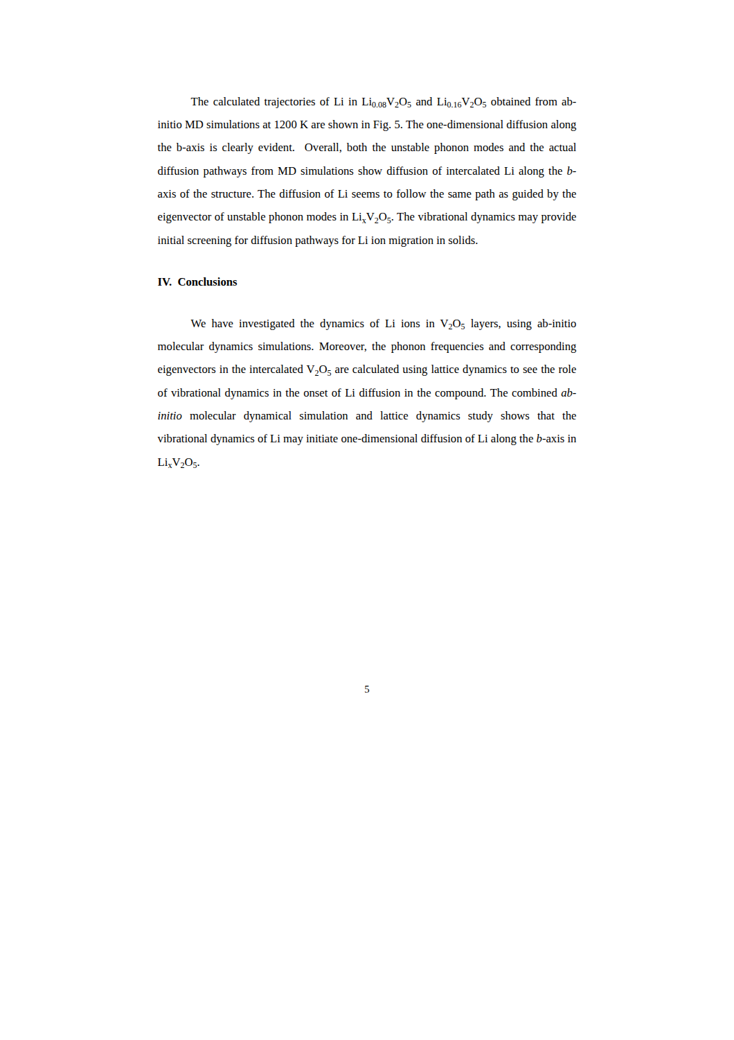The calculated trajectories of Li in Li0.08V2O5 and Li0.16V2O5 obtained from ab-initio MD simulations at 1200 K are shown in Fig. 5. The one-dimensional diffusion along the b-axis is clearly evident. Overall, both the unstable phonon modes and the actual diffusion pathways from MD simulations show diffusion of intercalated Li along the b-axis of the structure. The diffusion of Li seems to follow the same path as guided by the eigenvector of unstable phonon modes in LixV2O5. The vibrational dynamics may provide initial screening for diffusion pathways for Li ion migration in solids.
IV. Conclusions
We have investigated the dynamics of Li ions in V2O5 layers, using ab-initio molecular dynamics simulations. Moreover, the phonon frequencies and corresponding eigenvectors in the intercalated V2O5 are calculated using lattice dynamics to see the role of vibrational dynamics in the onset of Li diffusion in the compound. The combined ab-initio molecular dynamical simulation and lattice dynamics study shows that the vibrational dynamics of Li may initiate one-dimensional diffusion of Li along the b-axis in LixV2O5.
5